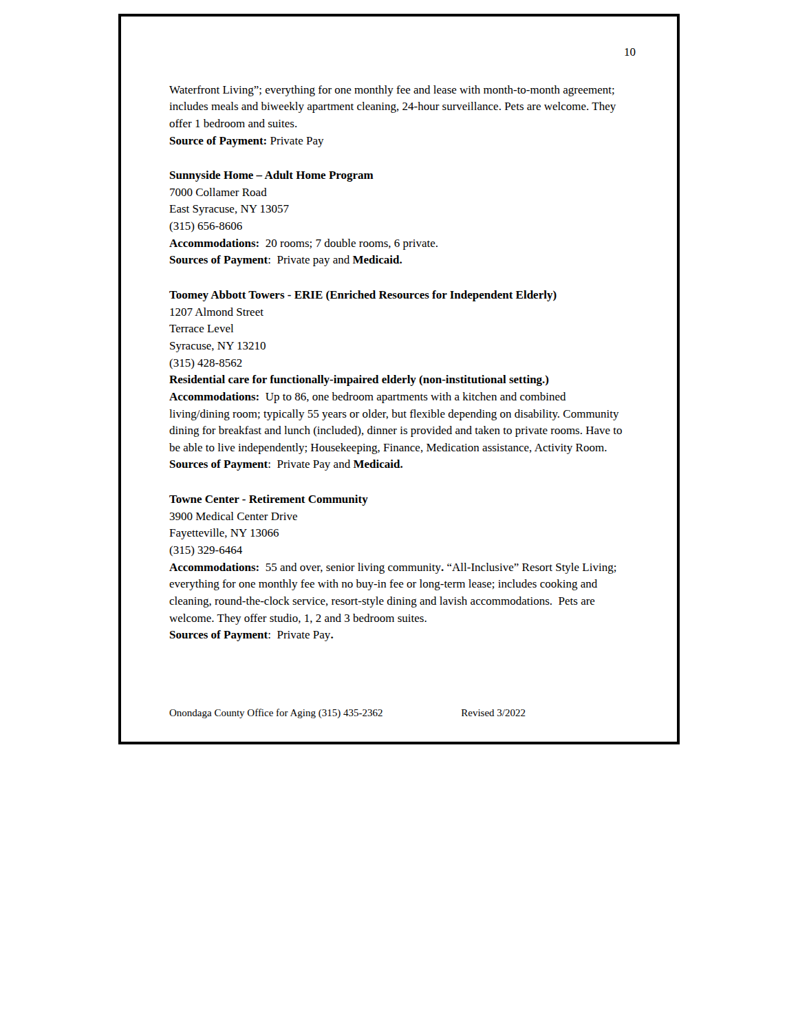10
Waterfront Living”; everything for one monthly fee and lease with month-to-month agreement; includes meals and biweekly apartment cleaning, 24-hour surveillance. Pets are welcome. They offer 1 bedroom and suites.
Source of Payment: Private Pay
Sunnyside Home – Adult Home Program
7000 Collamer Road
East Syracuse, NY 13057
(315) 656-8606
Accommodations: 20 rooms; 7 double rooms, 6 private.
Sources of Payment: Private pay and Medicaid.
Toomey Abbott Towers - ERIE (Enriched Resources for Independent Elderly)
1207 Almond Street
Terrace Level
Syracuse, NY 13210
(315) 428-8562
Residential care for functionally-impaired elderly (non-institutional setting.)
Accommodations: Up to 86, one bedroom apartments with a kitchen and combined living/dining room; typically 55 years or older, but flexible depending on disability. Community dining for breakfast and lunch (included), dinner is provided and taken to private rooms. Have to be able to live independently; Housekeeping, Finance, Medication assistance, Activity Room.
Sources of Payment: Private Pay and Medicaid.
Towne Center - Retirement Community
3900 Medical Center Drive
Fayetteville, NY 13066
(315) 329-6464
Accommodations: 55 and over, senior living community. “All-Inclusive” Resort Style Living; everything for one monthly fee with no buy-in fee or long-term lease; includes cooking and cleaning, round-the-clock service, resort-style dining and lavish accommodations. Pets are welcome. They offer studio, 1, 2 and 3 bedroom suites.
Sources of Payment: Private Pay.
Onondaga County Office for Aging (315) 435-2362 Revised 3/2022